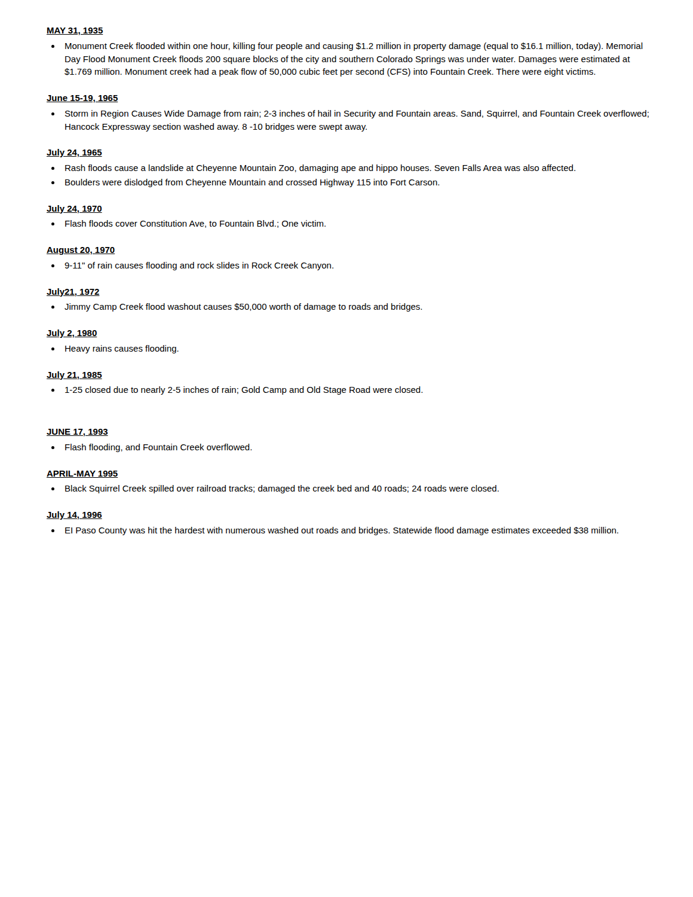MAY 31, 1935
Monument Creek flooded within one hour, killing four people and causing $1.2 million in property damage (equal to $16.1 million, today). Memorial Day Flood Monument Creek floods 200 square blocks of the city and southern Colorado Springs was under water. Damages were estimated at $1.769 million. Monument creek had a peak flow of 50,000 cubic feet per second (CFS) into Fountain Creek. There were eight victims.
June 15-19, 1965
Storm in Region Causes Wide Damage from rain; 2-3 inches of hail in Security and Fountain areas. Sand, Squirrel, and Fountain Creek overflowed; Hancock Expressway section washed away. 8 -10 bridges were swept away.
July 24, 1965
Rash floods cause a landslide at Cheyenne Mountain Zoo, damaging ape and hippo houses. Seven Falls Area was also affected.
Boulders were dislodged from Cheyenne Mountain and crossed Highway 115 into Fort Carson.
July 24, 1970
Flash floods cover Constitution Ave, to Fountain Blvd.; One victim.
August 20, 1970
9-11" of rain causes flooding and rock slides in Rock Creek Canyon.
July21, 1972
Jimmy Camp Creek flood washout causes $50,000 worth of damage to roads and bridges.
July 2, 1980
Heavy rains causes flooding.
July 21, 1985
1-25 closed due to nearly 2-5 inches of rain; Gold Camp and Old Stage Road were closed.
JUNE 17, 1993
Flash flooding, and Fountain Creek overflowed.
APRIL-MAY 1995
Black Squirrel Creek spilled over railroad tracks; damaged the creek bed and 40 roads; 24 roads were closed.
July 14, 1996
EI Paso County was hit the hardest with numerous washed out roads and bridges. Statewide flood damage estimates exceeded $38 million.